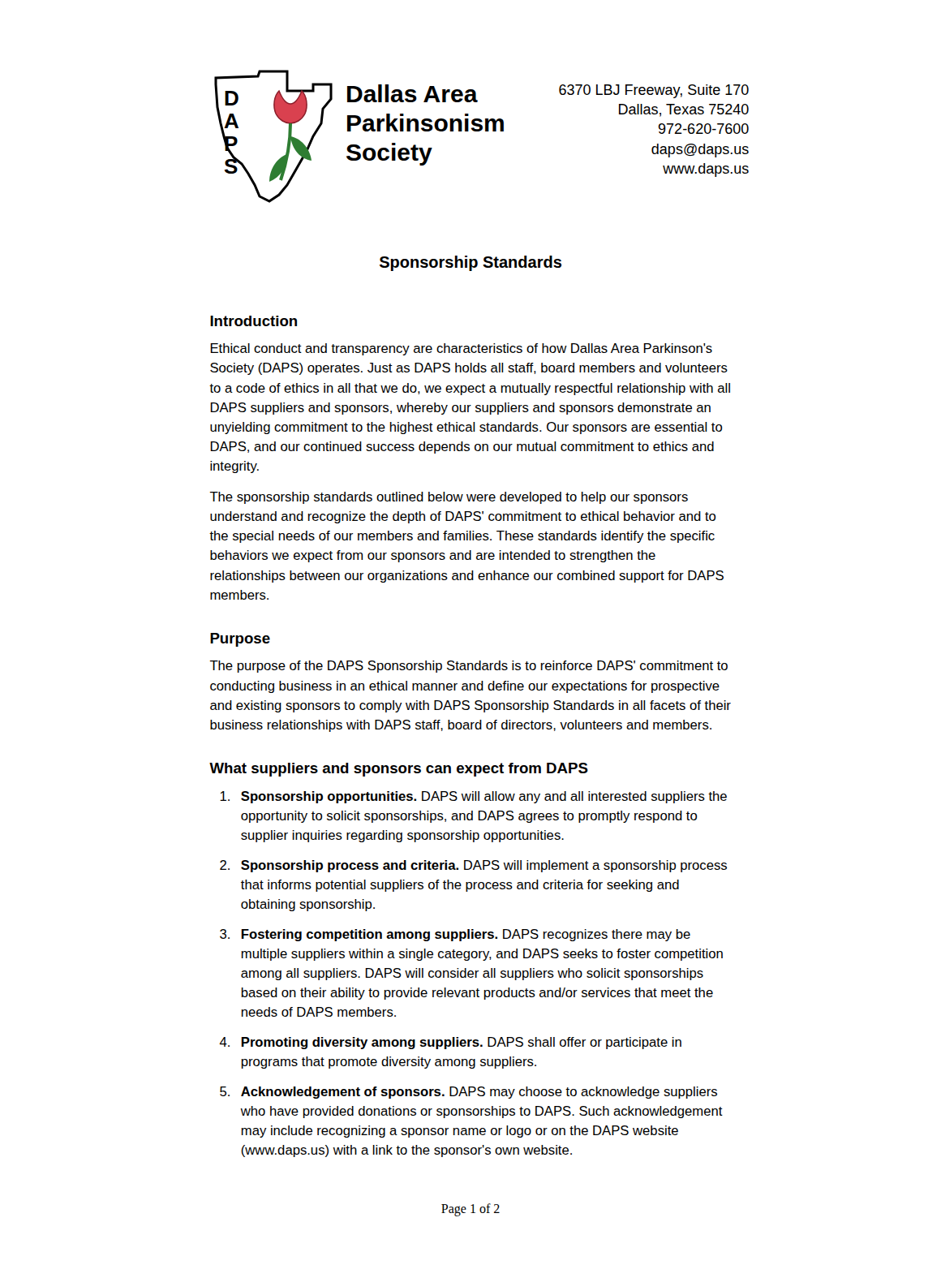D A P S Dallas Area Parkinsonism Society
6370 LBJ Freeway, Suite 170
Dallas, Texas 75240
972-620-7600
daps@daps.us
www.daps.us
Sponsorship Standards
Introduction
Ethical conduct and transparency are characteristics of how Dallas Area Parkinson's Society (DAPS) operates. Just as DAPS holds all staff, board members and volunteers to a code of ethics in all that we do, we expect a mutually respectful relationship with all DAPS suppliers and sponsors, whereby our suppliers and sponsors demonstrate an unyielding commitment to the highest ethical standards. Our sponsors are essential to DAPS, and our continued success depends on our mutual commitment to ethics and integrity.
The sponsorship standards outlined below were developed to help our sponsors understand and recognize the depth of DAPS' commitment to ethical behavior and to the special needs of our members and families. These standards identify the specific behaviors we expect from our sponsors and are intended to strengthen the relationships between our organizations and enhance our combined support for DAPS members.
Purpose
The purpose of the DAPS Sponsorship Standards is to reinforce DAPS' commitment to conducting business in an ethical manner and define our expectations for prospective and existing sponsors to comply with DAPS Sponsorship Standards in all facets of their business relationships with DAPS staff, board of directors, volunteers and members.
What suppliers and sponsors can expect from DAPS
Sponsorship opportunities. DAPS will allow any and all interested suppliers the opportunity to solicit sponsorships, and DAPS agrees to promptly respond to supplier inquiries regarding sponsorship opportunities.
Sponsorship process and criteria. DAPS will implement a sponsorship process that informs potential suppliers of the process and criteria for seeking and obtaining sponsorship.
Fostering competition among suppliers. DAPS recognizes there may be multiple suppliers within a single category, and DAPS seeks to foster competition among all suppliers. DAPS will consider all suppliers who solicit sponsorships based on their ability to provide relevant products and/or services that meet the needs of DAPS members.
Promoting diversity among suppliers. DAPS shall offer or participate in programs that promote diversity among suppliers.
Acknowledgement of sponsors. DAPS may choose to acknowledge suppliers who have provided donations or sponsorships to DAPS. Such acknowledgement may include recognizing a sponsor name or logo or on the DAPS website (www.daps.us) with a link to the sponsor's own website.
Page 1 of 2